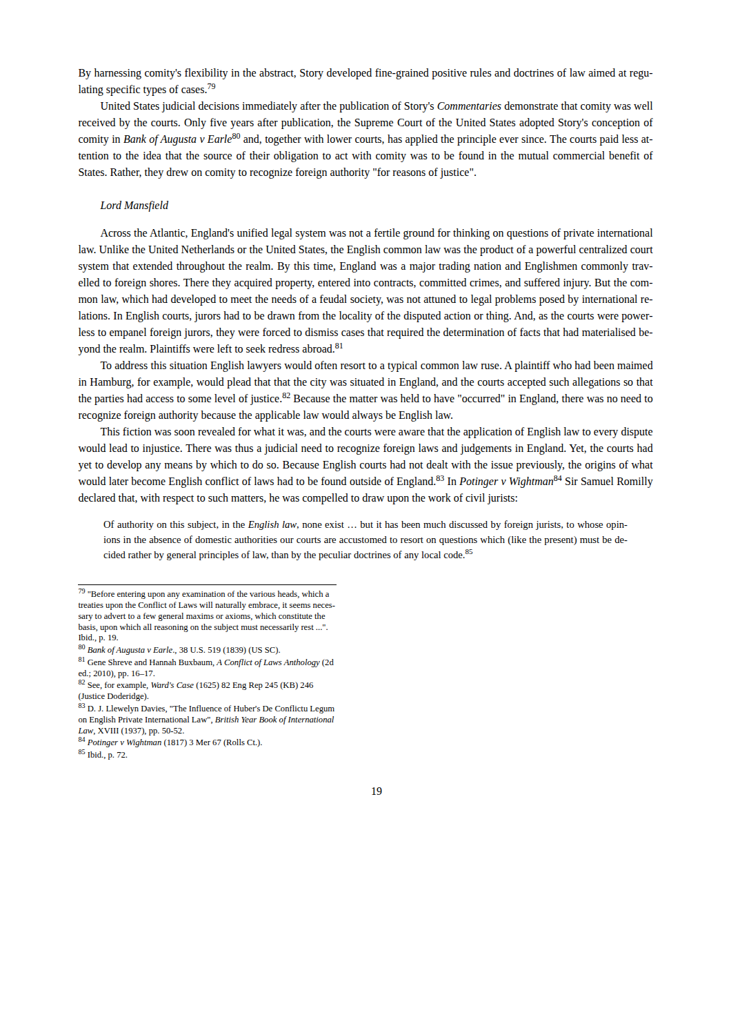By harnessing comity's flexibility in the abstract, Story developed fine-grained positive rules and doctrines of law aimed at regulating specific types of cases.79
United States judicial decisions immediately after the publication of Story's Commentaries demonstrate that comity was well received by the courts. Only five years after publication, the Supreme Court of the United States adopted Story's conception of comity in Bank of Augusta v Earle80 and, together with lower courts, has applied the principle ever since. The courts paid less attention to the idea that the source of their obligation to act with comity was to be found in the mutual commercial benefit of States. Rather, they drew on comity to recognize foreign authority "for reasons of justice".
Lord Mansfield
Across the Atlantic, England's unified legal system was not a fertile ground for thinking on questions of private international law. Unlike the United Netherlands or the United States, the English common law was the product of a powerful centralized court system that extended throughout the realm. By this time, England was a major trading nation and Englishmen commonly travelled to foreign shores. There they acquired property, entered into contracts, committed crimes, and suffered injury. But the common law, which had developed to meet the needs of a feudal society, was not attuned to legal problems posed by international relations. In English courts, jurors had to be drawn from the locality of the disputed action or thing. And, as the courts were powerless to empanel foreign jurors, they were forced to dismiss cases that required the determination of facts that had materialised beyond the realm. Plaintiffs were left to seek redress abroad.81
To address this situation English lawyers would often resort to a typical common law ruse. A plaintiff who had been maimed in Hamburg, for example, would plead that that the city was situated in England, and the courts accepted such allegations so that the parties had access to some level of justice.82 Because the matter was held to have "occurred" in England, there was no need to recognize foreign authority because the applicable law would always be English law.
This fiction was soon revealed for what it was, and the courts were aware that the application of English law to every dispute would lead to injustice. There was thus a judicial need to recognize foreign laws and judgements in England. Yet, the courts had yet to develop any means by which to do so. Because English courts had not dealt with the issue previously, the origins of what would later become English conflict of laws had to be found outside of England.83 In Potinger v Wightman84 Sir Samuel Romilly declared that, with respect to such matters, he was compelled to draw upon the work of civil jurists:
Of authority on this subject, in the English law, none exist … but it has been much discussed by foreign jurists, to whose opinions in the absence of domestic authorities our courts are accustomed to resort on questions which (like the present) must be decided rather by general principles of law, than by the peculiar doctrines of any local code.85
79 "Before entering upon any examination of the various heads, which a treaties upon the Conflict of Laws will naturally embrace, it seems necessary to advert to a few general maxims or axioms, which constitute the basis, upon which all reasoning on the subject must necessarily rest ...". Ibid., p. 19.
80 Bank of Augusta v Earle., 38 U.S. 519 (1839) (US SC).
81 Gene Shreve and Hannah Buxbaum, A Conflict of Laws Anthology (2d ed.; 2010), pp. 16–17.
82 See, for example, Ward's Case (1625) 82 Eng Rep 245 (KB) 246 (Justice Doderidge).
83 D. J. Llewelyn Davies, "The Influence of Huber's De Conflictu Legum on English Private International Law", British Year Book of International Law, XVIII (1937), pp. 50-52.
84 Potinger v Wightman (1817) 3 Mer 67 (Rolls Ct.).
85 Ibid., p. 72.
19